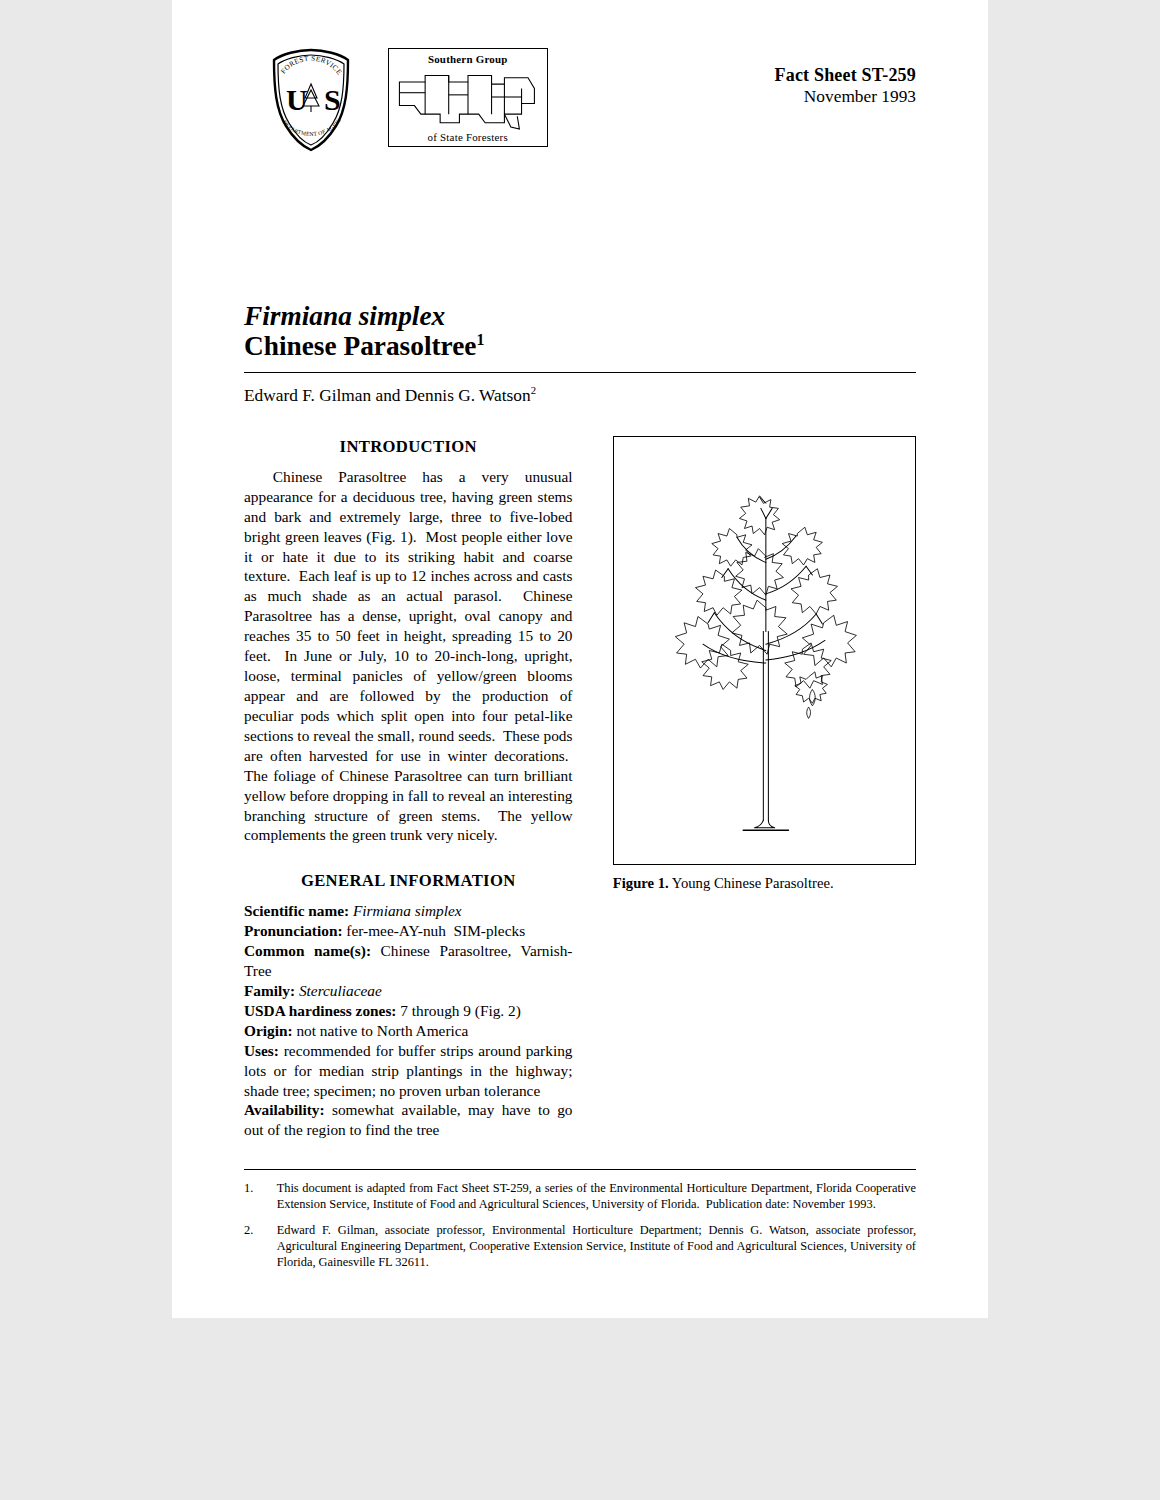FOREST SERVICE U S DEPARTMENT OF AGRICULTURE
Southern Group
of State Foresters
Fact Sheet ST-259
November 1993
Firmiana simplex
Chinese Parasoltree1
Edward F. Gilman and Dennis G. Watson2
INTRODUCTION
Chinese Parasoltree has a very unusual appearance for a deciduous tree, having green stems and bark and extremely large, three to five-lobed bright green leaves (Fig. 1). Most people either love it or hate it due to its striking habit and coarse texture. Each leaf is up to 12 inches across and casts as much shade as an actual parasol. Chinese Parasoltree has a dense, upright, oval canopy and reaches 35 to 50 feet in height, spreading 15 to 20 feet. In June or July, 10 to 20-inch-long, upright, loose, terminal panicles of yellow/green blooms appear and are followed by the production of peculiar pods which split open into four petal-like sections to reveal the small, round seeds. These pods are often harvested for use in winter decorations. The foliage of Chinese Parasoltree can turn brilliant yellow before dropping in fall to reveal an interesting branching structure of green stems. The yellow complements the green trunk very nicely.
GENERAL INFORMATION
Scientific name: Firmiana simplex
Pronunciation: fer-mee-AY-nuh SIM-plecks
Common name(s): Chinese Parasoltree, Varnish-Tree
Family: Sterculiaceae
USDA hardiness zones: 7 through 9 (Fig. 2)
Origin: not native to North America
Uses: recommended for buffer strips around parking lots or for median strip plantings in the highway; shade tree; specimen; no proven urban tolerance
Availability: somewhat available, may have to go out of the region to find the tree
Figure 1. Young Chinese Parasoltree.
This document is adapted from Fact Sheet ST-259, a series of the Environmental Horticulture Department, Florida Cooperative Extension Service, Institute of Food and Agricultural Sciences, University of Florida. Publication date: November 1993.
Edward F. Gilman, associate professor, Environmental Horticulture Department; Dennis G. Watson, associate professor, Agricultural Engineering Department, Cooperative Extension Service, Institute of Food and Agricultural Sciences, University of Florida, Gainesville FL 32611.